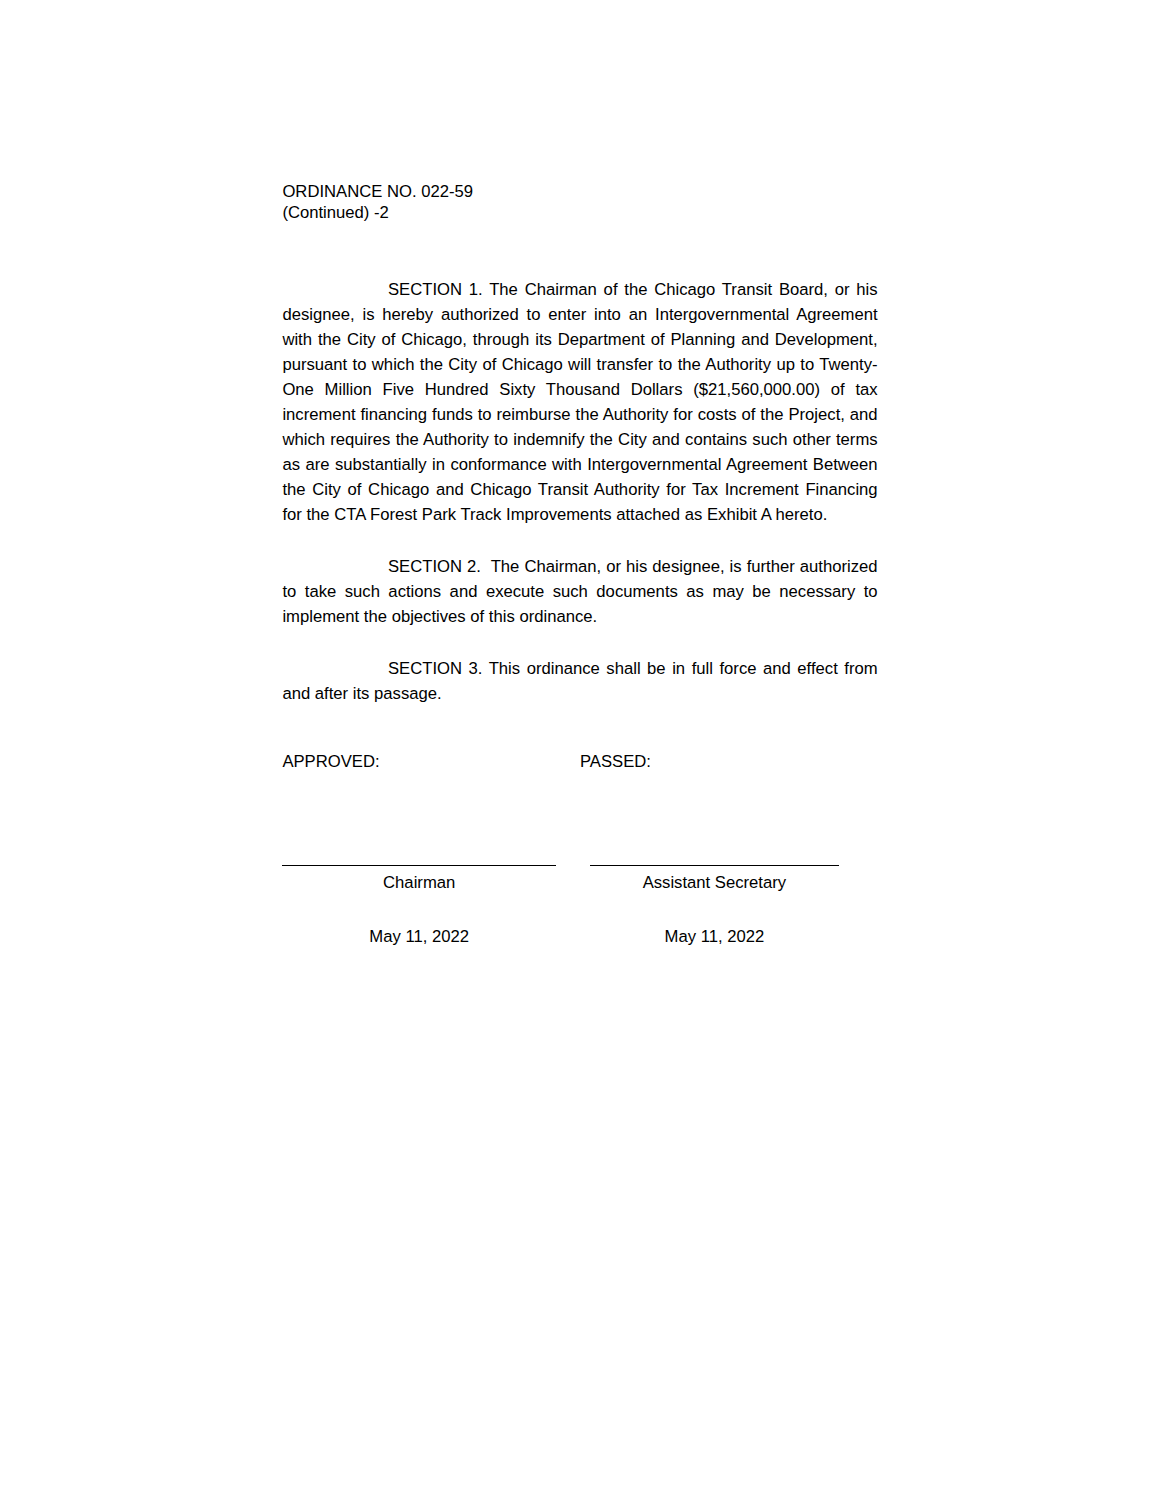ORDINANCE NO. 022-59
(Continued) -2
SECTION 1. The Chairman of the Chicago Transit Board, or his designee, is hereby authorized to enter into an Intergovernmental Agreement with the City of Chicago, through its Department of Planning and Development, pursuant to which the City of Chicago will transfer to the Authority up to Twenty-One Million Five Hundred Sixty Thousand Dollars ($21,560,000.00) of tax increment financing funds to reimburse the Authority for costs of the Project, and which requires the Authority to indemnify the City and contains such other terms as are substantially in conformance with Intergovernmental Agreement Between the City of Chicago and Chicago Transit Authority for Tax Increment Financing for the CTA Forest Park Track Improvements attached as Exhibit A hereto.
SECTION 2. The Chairman, or his designee, is further authorized to take such actions and execute such documents as may be necessary to implement the objectives of this ordinance.
SECTION 3. This ordinance shall be in full force and effect from and after its passage.
| APPROVED: | PASSED: |
| Chairman May 11, 2022 | Assistant Secretary May 11, 2022 |